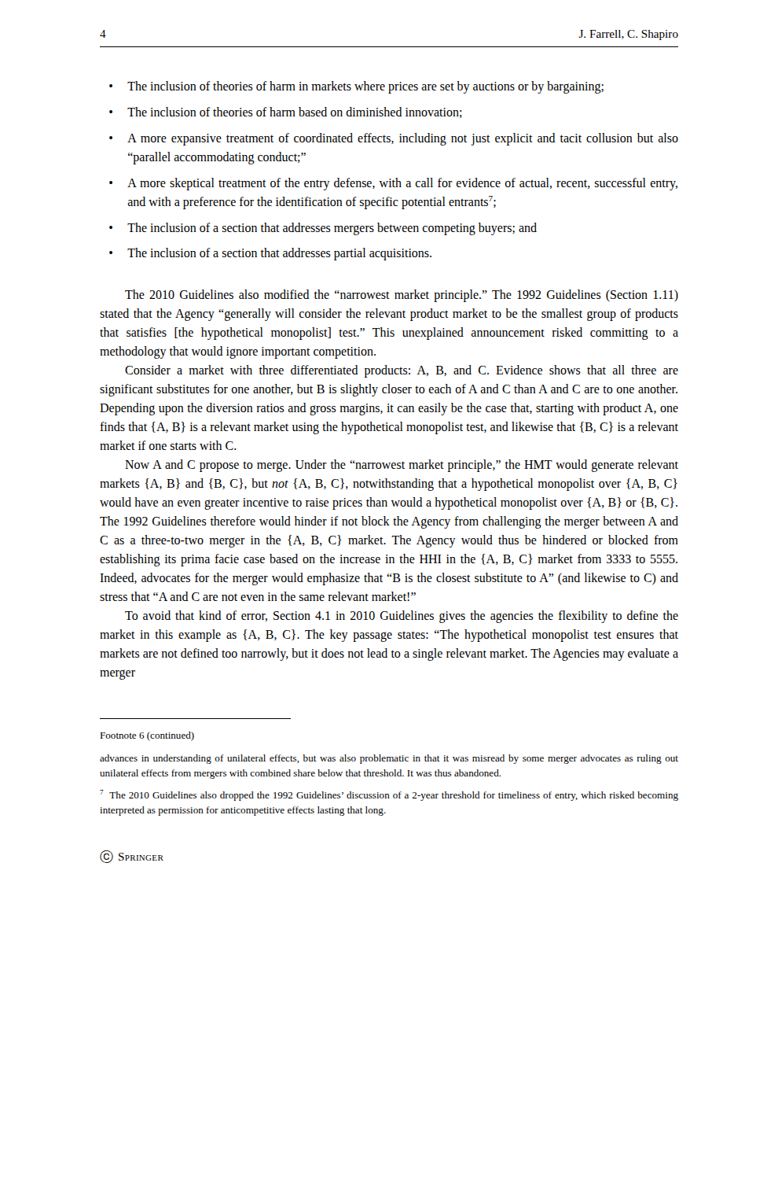4 J. Farrell, C. Shapiro
The inclusion of theories of harm in markets where prices are set by auctions or by bargaining;
The inclusion of theories of harm based on diminished innovation;
A more expansive treatment of coordinated effects, including not just explicit and tacit collusion but also “parallel accommodating conduct;”
A more skeptical treatment of the entry defense, with a call for evidence of actual, recent, successful entry, and with a preference for the identification of specific potential entrants7;
The inclusion of a section that addresses mergers between competing buyers; and
The inclusion of a section that addresses partial acquisitions.
The 2010 Guidelines also modified the “narrowest market principle.” The 1992 Guidelines (Section 1.11) stated that the Agency “generally will consider the relevant product market to be the smallest group of products that satisfies [the hypothetical monopolist] test.” This unexplained announcement risked committing to a methodology that would ignore important competition.
Consider a market with three differentiated products: A, B, and C. Evidence shows that all three are significant substitutes for one another, but B is slightly closer to each of A and C than A and C are to one another. Depending upon the diversion ratios and gross margins, it can easily be the case that, starting with product A, one finds that {A, B} is a relevant market using the hypothetical monopolist test, and likewise that {B, C} is a relevant market if one starts with C.
Now A and C propose to merge. Under the “narrowest market principle,” the HMT would generate relevant markets {A, B} and {B, C}, but not {A, B, C}, notwithstanding that a hypothetical monopolist over {A, B, C} would have an even greater incentive to raise prices than would a hypothetical monopolist over {A, B} or {B, C}. The 1992 Guidelines therefore would hinder if not block the Agency from challenging the merger between A and C as a three-to-two merger in the {A, B, C} market. The Agency would thus be hindered or blocked from establishing its prima facie case based on the increase in the HHI in the {A, B, C} market from 3333 to 5555. Indeed, advocates for the merger would emphasize that “B is the closest substitute to A” (and likewise to C) and stress that “A and C are not even in the same relevant market!”
To avoid that kind of error, Section 4.1 in 2010 Guidelines gives the agencies the flexibility to define the market in this example as {A, B, C}. The key passage states: “The hypothetical monopolist test ensures that markets are not defined too narrowly, but it does not lead to a single relevant market. The Agencies may evaluate a merger
Footnote 6 (continued)
advances in understanding of unilateral effects, but was also problematic in that it was misread by some merger advocates as ruling out unilateral effects from mergers with combined share below that threshold. It was thus abandoned.
7 The 2010 Guidelines also dropped the 1992 Guidelines’ discussion of a 2-year threshold for timeliness of entry, which risked becoming interpreted as permission for anticompetitive effects lasting that long.
ⓒ Springer